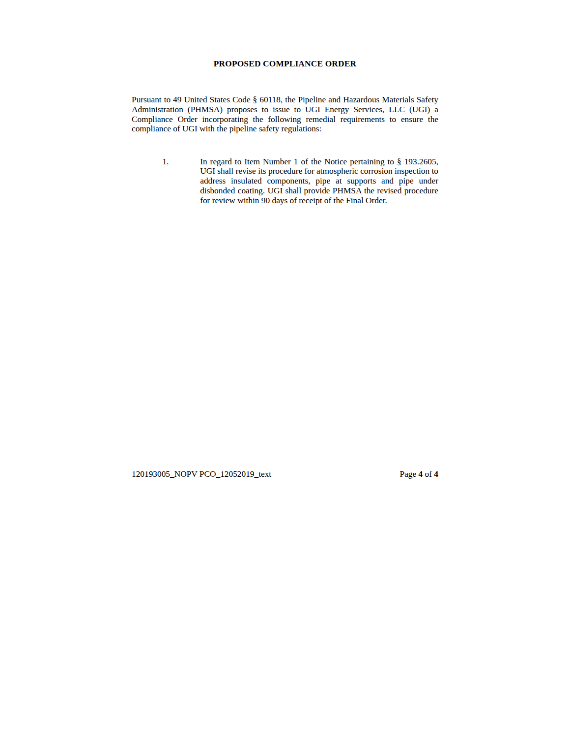Proposed Compliance Order
Pursuant to 49 United States Code § 60118, the Pipeline and Hazardous Materials Safety Administration (PHMSA) proposes to issue to UGI Energy Services, LLC (UGI) a Compliance Order incorporating the following remedial requirements to ensure the compliance of UGI with the pipeline safety regulations:
In regard to Item Number 1 of the Notice pertaining to § 193.2605, UGI shall revise its procedure for atmospheric corrosion inspection to address insulated components, pipe at supports and pipe under disbonded coating. UGI shall provide PHMSA the revised procedure for review within 90 days of receipt of the Final Order.
120193005_NOPV PCO_12052019_text
Page 4 of 4